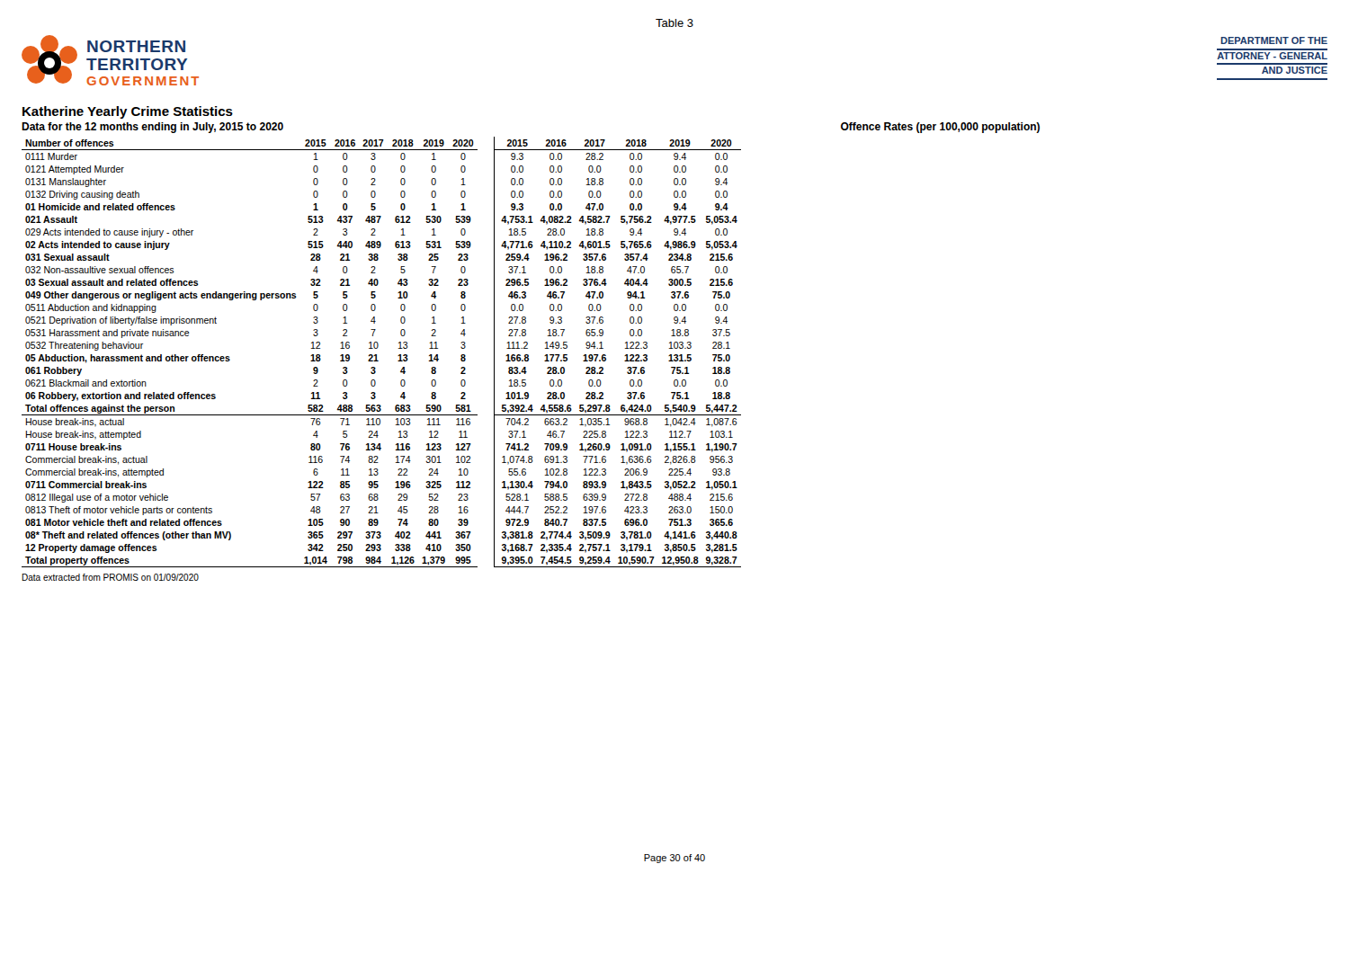Table 3
NORTHERN
TERRITORY
GOVERNMENT
DEPARTMENT OF THE
ATTORNEY - GENERAL
AND JUSTICE
Katherine Yearly Crime Statistics
Data for the 12 months ending in July, 2015 to 2020
Offence Rates (per 100,000 population)
| Number of offences | 2015 | 2016 | 2017 | 2018 | 2019 | 2020 |
| --- | --- | --- | --- | --- | --- | --- |
| 0111 Murder | 1 | 0 | 3 | 0 | 1 | 0 |
| 0121 Attempted Murder | 0 | 0 | 0 | 0 | 0 | 0 |
| 0131 Manslaughter | 0 | 0 | 2 | 0 | 0 | 1 |
| 0132 Driving causing death | 0 | 0 | 0 | 0 | 0 | 0 |
| 01 Homicide and related offences | 1 | 0 | 5 | 0 | 1 | 1 |
| 021 Assault | 513 | 437 | 487 | 612 | 530 | 539 |
| 029 Acts intended to cause injury - other | 2 | 3 | 2 | 1 | 1 | 0 |
| 02 Acts intended to cause injury | 515 | 440 | 489 | 613 | 531 | 539 |
| 031 Sexual assault | 28 | 21 | 38 | 38 | 25 | 23 |
| 032 Non-assaultive sexual offences | 4 | 0 | 2 | 5 | 7 | 0 |
| 03 Sexual assault and related offences | 32 | 21 | 40 | 43 | 32 | 23 |
| 049 Other dangerous or negligent acts endangering persons | 5 | 5 | 5 | 10 | 4 | 8 |
| 0511 Abduction and kidnapping | 0 | 0 | 0 | 0 | 0 | 0 |
| 0521 Deprivation of liberty/false imprisonment | 3 | 1 | 4 | 0 | 1 | 1 |
| 0531 Harassment and private nuisance | 3 | 2 | 7 | 0 | 2 | 4 |
| 0532 Threatening behaviour | 12 | 16 | 10 | 13 | 11 | 3 |
| 05 Abduction, harassment and other offences | 18 | 19 | 21 | 13 | 14 | 8 |
| 061 Robbery | 9 | 3 | 3 | 4 | 8 | 2 |
| 0621 Blackmail and extortion | 2 | 0 | 0 | 0 | 0 | 0 |
| 06 Robbery, extortion and related offences | 11 | 3 | 3 | 4 | 8 | 2 |
| Total offences against the person | 582 | 488 | 563 | 683 | 590 | 581 |
| House break-ins, actual | 76 | 71 | 110 | 103 | 111 | 116 |
| House break-ins, attempted | 4 | 5 | 24 | 13 | 12 | 11 |
| 0711 House break-ins | 80 | 76 | 134 | 116 | 123 | 127 |
| Commercial break-ins, actual | 116 | 74 | 82 | 174 | 301 | 102 |
| Commercial break-ins, attempted | 6 | 11 | 13 | 22 | 24 | 10 |
| 0711 Commercial break-ins | 122 | 85 | 95 | 196 | 325 | 112 |
| 0812 Illegal use of a motor vehicle | 57 | 63 | 68 | 29 | 52 | 23 |
| 0813 Theft of motor vehicle parts or contents | 48 | 27 | 21 | 45 | 28 | 16 |
| 081 Motor vehicle theft and related offences | 105 | 90 | 89 | 74 | 80 | 39 |
| 08* Theft and related offences (other than MV) | 365 | 297 | 373 | 402 | 441 | 367 |
| 12 Property damage offences | 342 | 250 | 293 | 338 | 410 | 350 |
| Total property offences | 1,014 | 798 | 984 | 1,126 | 1,379 | 995 |
| 2015 | 2016 | 2017 | 2018 | 2019 | 2020 |
| --- | --- | --- | --- | --- | --- |
| 9.3 | 0.0 | 28.2 | 0.0 | 9.4 | 0.0 |
| 0.0 | 0.0 | 0.0 | 0.0 | 0.0 | 0.0 |
| 0.0 | 0.0 | 18.8 | 0.0 | 0.0 | 9.4 |
| 0.0 | 0.0 | 0.0 | 0.0 | 0.0 | 0.0 |
| 9.3 | 0.0 | 47.0 | 0.0 | 9.4 | 9.4 |
| 4,753.1 | 4,082.2 | 4,582.7 | 5,756.2 | 4,977.5 | 5,053.4 |
| 18.5 | 28.0 | 18.8 | 9.4 | 9.4 | 0.0 |
| 4,771.6 | 4,110.2 | 4,601.5 | 5,765.6 | 4,986.9 | 5,053.4 |
| 259.4 | 196.2 | 357.6 | 357.4 | 234.8 | 215.6 |
| 37.1 | 0.0 | 18.8 | 47.0 | 65.7 | 0.0 |
| 296.5 | 196.2 | 376.4 | 404.4 | 300.5 | 215.6 |
| 46.3 | 46.7 | 47.0 | 94.1 | 37.6 | 75.0 |
| 0.0 | 0.0 | 0.0 | 0.0 | 0.0 | 0.0 |
| 27.8 | 9.3 | 37.6 | 0.0 | 9.4 | 9.4 |
| 27.8 | 18.7 | 65.9 | 0.0 | 18.8 | 37.5 |
| 111.2 | 149.5 | 94.1 | 122.3 | 103.3 | 28.1 |
| 166.8 | 177.5 | 197.6 | 122.3 | 131.5 | 75.0 |
| 83.4 | 28.0 | 28.2 | 37.6 | 75.1 | 18.8 |
| 18.5 | 0.0 | 0.0 | 0.0 | 0.0 | 0.0 |
| 101.9 | 28.0 | 28.2 | 37.6 | 75.1 | 18.8 |
| 5,392.4 | 4,558.6 | 5,297.8 | 6,424.0 | 5,540.9 | 5,447.2 |
| 704.2 | 663.2 | 1,035.1 | 968.8 | 1,042.4 | 1,087.6 |
| 37.1 | 46.7 | 225.8 | 122.3 | 112.7 | 103.1 |
| 741.2 | 709.9 | 1,260.9 | 1,091.0 | 1,155.1 | 1,190.7 |
| 1,074.8 | 691.3 | 771.6 | 1,636.6 | 2,826.8 | 956.3 |
| 55.6 | 102.8 | 122.3 | 206.9 | 225.4 | 93.8 |
| 1,130.4 | 794.0 | 893.9 | 1,843.5 | 3,052.2 | 1,050.1 |
| 528.1 | 588.5 | 639.9 | 272.8 | 488.4 | 215.6 |
| 444.7 | 252.2 | 197.6 | 423.3 | 263.0 | 150.0 |
| 972.9 | 840.7 | 837.5 | 696.0 | 751.3 | 365.6 |
| 3,381.8 | 2,774.4 | 3,509.9 | 3,781.0 | 4,141.6 | 3,440.8 |
| 3,168.7 | 2,335.4 | 2,757.1 | 3,179.1 | 3,850.5 | 3,281.5 |
| 9,395.0 | 7,454.5 | 9,259.4 | 10,590.7 | 12,950.8 | 9,328.7 |
Data extracted from PROMIS on 01/09/2020
Page 30 of 40